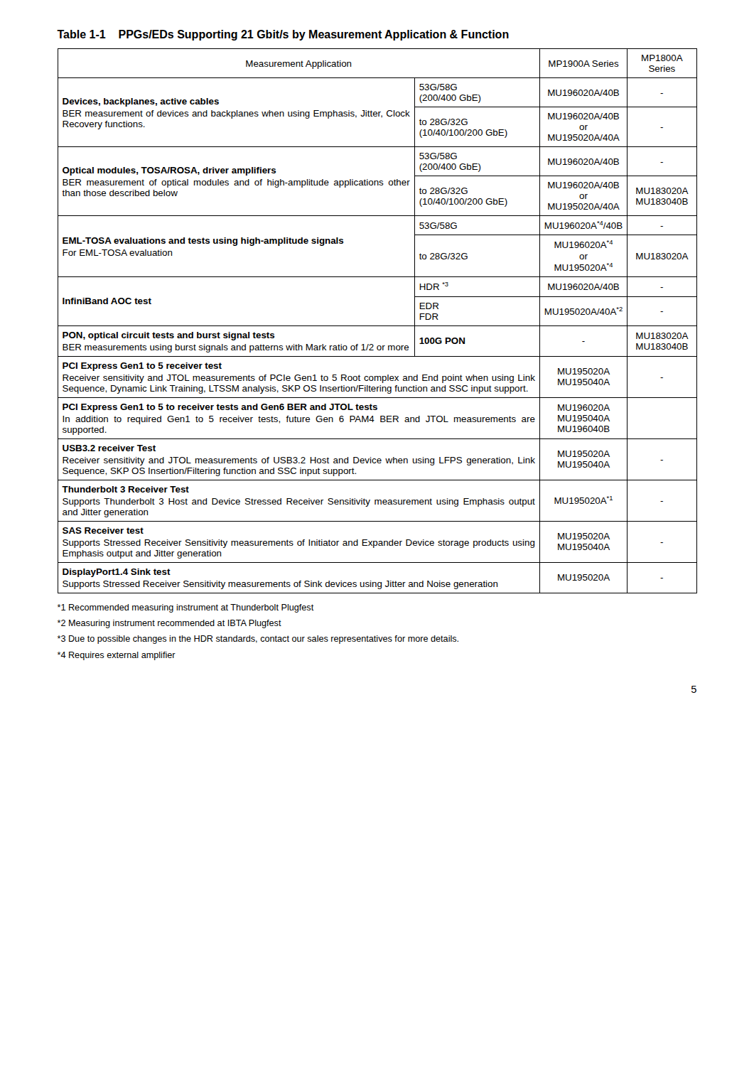Table 1-1 PPGs/EDs Supporting 21 Gbit/s by Measurement Application & Function
| Measurement Application | MP1900A Series | MP1800A Series |
| --- | --- | --- |
| Devices, backplanes, active cables BER measurement of devices and backplanes when using Emphasis, Jitter, Clock Recovery functions. | 53G/58G (200/400 GbE) | MU196020A/40B | - |
| to 28G/32G (10/40/100/200 GbE) | MU196020A/40B or MU195020A/40A | - |
| Optical modules, TOSA/ROSA, driver amplifiers BER measurement of optical modules and of high-amplitude applications other than those described below | 53G/58G (200/400 GbE) | MU196020A/40B | - |
| to 28G/32G (10/40/100/200 GbE) | MU196020A/40B or MU195020A/40A | MU183020A MU183040B |
| EML-TOSA evaluations and tests using high-amplitude signals For EML-TOSA evaluation | 53G/58G | MU196020A *4 /40B | - |
| to 28G/32G | MU196020A *4 or MU195020A *4 | MU183020A |
| InfiniBand AOC test | HDR *3 | MU196020A/40B | - |
| EDR FDR | MU195020A/40A *2 | - |
| PON, optical circuit tests and burst signal tests BER measurements using burst signals and patterns with Mark ratio of 1/2 or more | 100G PON | - | MU183020A MU183040B |
| PCI Express Gen1 to 5 receiver test Receiver sensitivity and JTOL measurements of PCIe Gen1 to 5 Root complex and End point when using Link Sequence, Dynamic Link Training, LTSSM analysis, SKP OS Insertion/Filtering function and SSC input support. | MU195020A MU195040A | - |
| PCI Express Gen1 to 5 to receiver tests and Gen6 BER and JTOL tests In addition to required Gen1 to 5 receiver tests, future Gen 6 PAM4 BER and JTOL measurements are supported. | MU196020A MU195040A MU196040B | |
| USB3.2 receiver Test Receiver sensitivity and JTOL measurements of USB3.2 Host and Device when using LFPS generation, Link Sequence, SKP OS Insertion/Filtering function and SSC input support. | MU195020A MU195040A | - |
| Thunderbolt 3 Receiver Test Supports Thunderbolt 3 Host and Device Stressed Receiver Sensitivity measurement using Emphasis output and Jitter generation | MU195020A *1 | - |
| SAS Receiver test Supports Stressed Receiver Sensitivity measurements of Initiator and Expander Device storage products using Emphasis output and Jitter generation | MU195020A MU195040A | - |
| DisplayPort1.4 Sink test Supports Stressed Receiver Sensitivity measurements of Sink devices using Jitter and Noise generation | MU195020A | - |
*1 Recommended measuring instrument at Thunderbolt Plugfest
*2 Measuring instrument recommended at IBTA Plugfest
*3 Due to possible changes in the HDR standards, contact our sales representatives for more details.
*4 Requires external amplifier
5